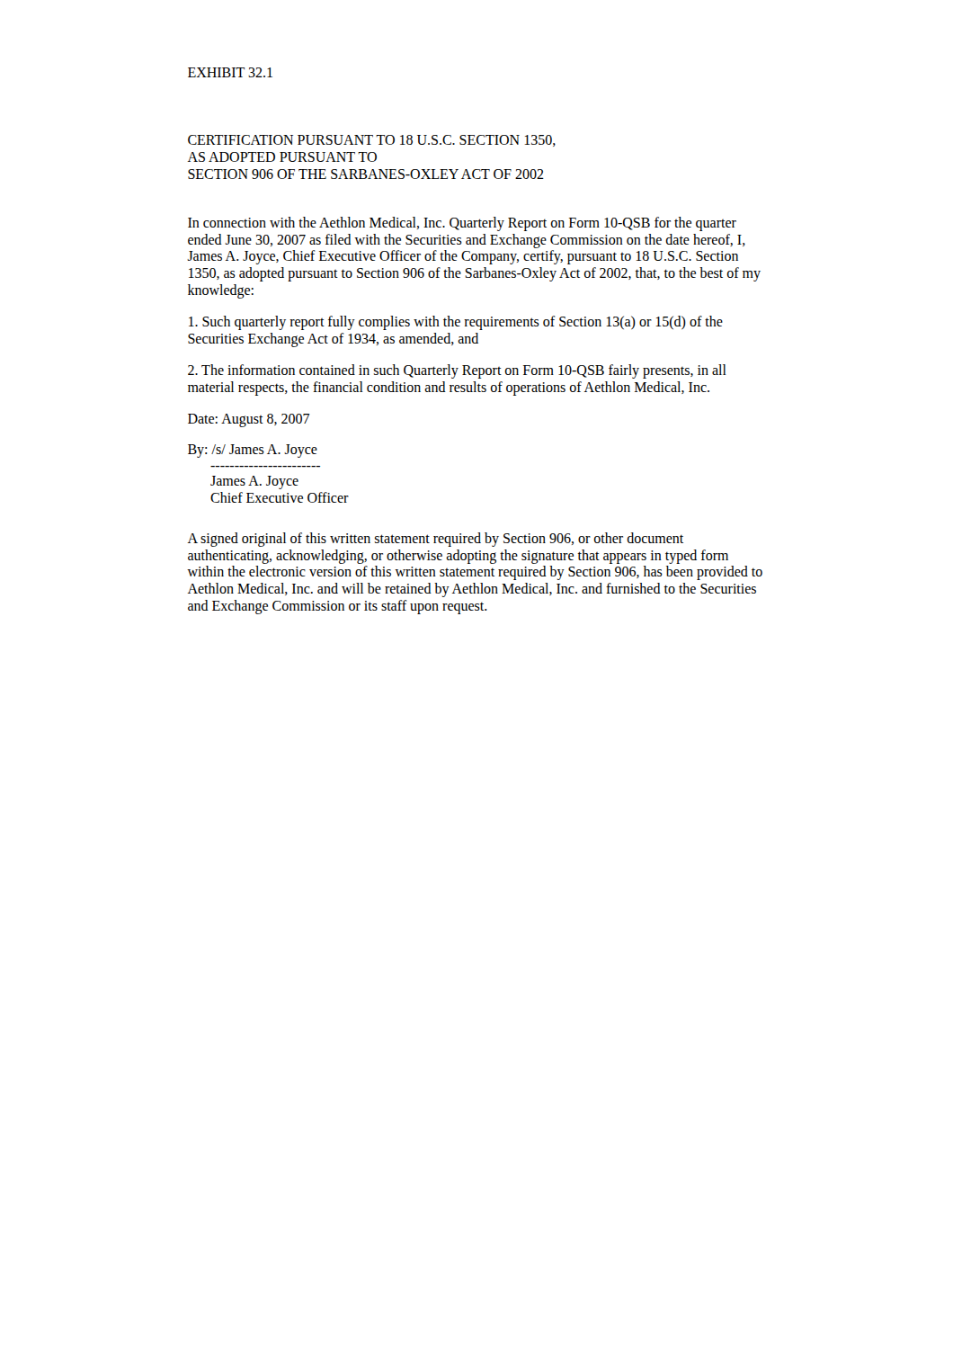EXHIBIT 32.1
CERTIFICATION PURSUANT TO 18 U.S.C. SECTION 1350,
AS ADOPTED PURSUANT TO
SECTION 906 OF THE SARBANES-OXLEY ACT OF 2002
In connection with the Aethlon Medical, Inc. Quarterly Report on Form 10-QSB for the quarter ended June 30, 2007 as filed with the Securities and Exchange Commission on the date hereof, I, James A. Joyce, Chief Executive Officer of the Company, certify, pursuant to 18 U.S.C. Section 1350, as adopted pursuant to Section 906 of the Sarbanes-Oxley Act of 2002, that, to the best of my knowledge:
1. Such quarterly report fully complies with the requirements of Section 13(a) or 15(d) of the Securities Exchange Act of 1934, as amended, and
2. The information contained in such Quarterly Report on Form 10-QSB fairly presents, in all material respects, the financial condition and results of operations of Aethlon Medical, Inc.
Date: August 8, 2007
By: /s/ James A. Joyce
-----------------------
James A. Joyce
Chief Executive Officer
A signed original of this written statement required by Section 906, or other document authenticating, acknowledging, or otherwise adopting the signature that appears in typed form within the electronic version of this written statement required by Section 906, has been provided to Aethlon Medical, Inc. and will be retained by Aethlon Medical, Inc. and furnished to the Securities and Exchange Commission or its staff upon request.